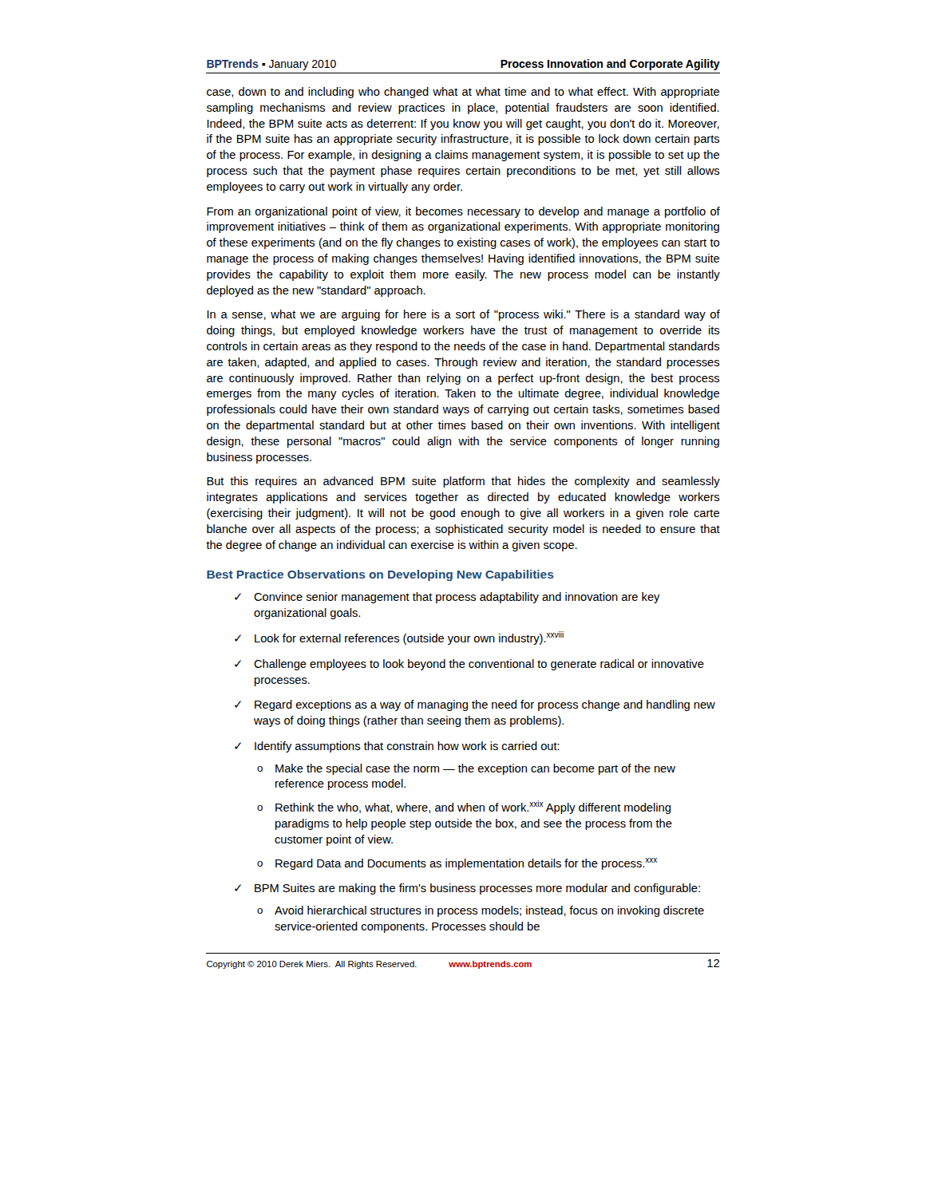BPTrends ▪ January 2010
Process Innovation and Corporate Agility
case, down to and including who changed what at what time and to what effect. With appropriate sampling mechanisms and review practices in place, potential fraudsters are soon identified. Indeed, the BPM suite acts as deterrent: If you know you will get caught, you don't do it. Moreover, if the BPM suite has an appropriate security infrastructure, it is possible to lock down certain parts of the process. For example, in designing a claims management system, it is possible to set up the process such that the payment phase requires certain preconditions to be met, yet still allows employees to carry out work in virtually any order.
From an organizational point of view, it becomes necessary to develop and manage a portfolio of improvement initiatives – think of them as organizational experiments. With appropriate monitoring of these experiments (and on the fly changes to existing cases of work), the employees can start to manage the process of making changes themselves! Having identified innovations, the BPM suite provides the capability to exploit them more easily. The new process model can be instantly deployed as the new "standard" approach.
In a sense, what we are arguing for here is a sort of "process wiki." There is a standard way of doing things, but employed knowledge workers have the trust of management to override its controls in certain areas as they respond to the needs of the case in hand. Departmental standards are taken, adapted, and applied to cases. Through review and iteration, the standard processes are continuously improved. Rather than relying on a perfect up-front design, the best process emerges from the many cycles of iteration. Taken to the ultimate degree, individual knowledge professionals could have their own standard ways of carrying out certain tasks, sometimes based on the departmental standard but at other times based on their own inventions. With intelligent design, these personal "macros" could align with the service components of longer running business processes.
But this requires an advanced BPM suite platform that hides the complexity and seamlessly integrates applications and services together as directed by educated knowledge workers (exercising their judgment). It will not be good enough to give all workers in a given role carte blanche over all aspects of the process; a sophisticated security model is needed to ensure that the degree of change an individual can exercise is within a given scope.
Best Practice Observations on Developing New Capabilities
Convince senior management that process adaptability and innovation are key organizational goals.
Look for external references (outside your own industry).xxviii
Challenge employees to look beyond the conventional to generate radical or innovative processes.
Regard exceptions as a way of managing the need for process change and handling new ways of doing things (rather than seeing them as problems).
Identify assumptions that constrain how work is carried out:
Make the special case the norm — the exception can become part of the new reference process model.
Rethink the who, what, where, and when of work.xxix Apply different modeling paradigms to help people step outside the box, and see the process from the customer point of view.
Regard Data and Documents as implementation details for the process.xxx
BPM Suites are making the firm's business processes more modular and configurable:
Avoid hierarchical structures in process models; instead, focus on invoking discrete service-oriented components. Processes should be
Copyright © 2010 Derek Miers. All Rights Reserved. www.bptrends.com
12